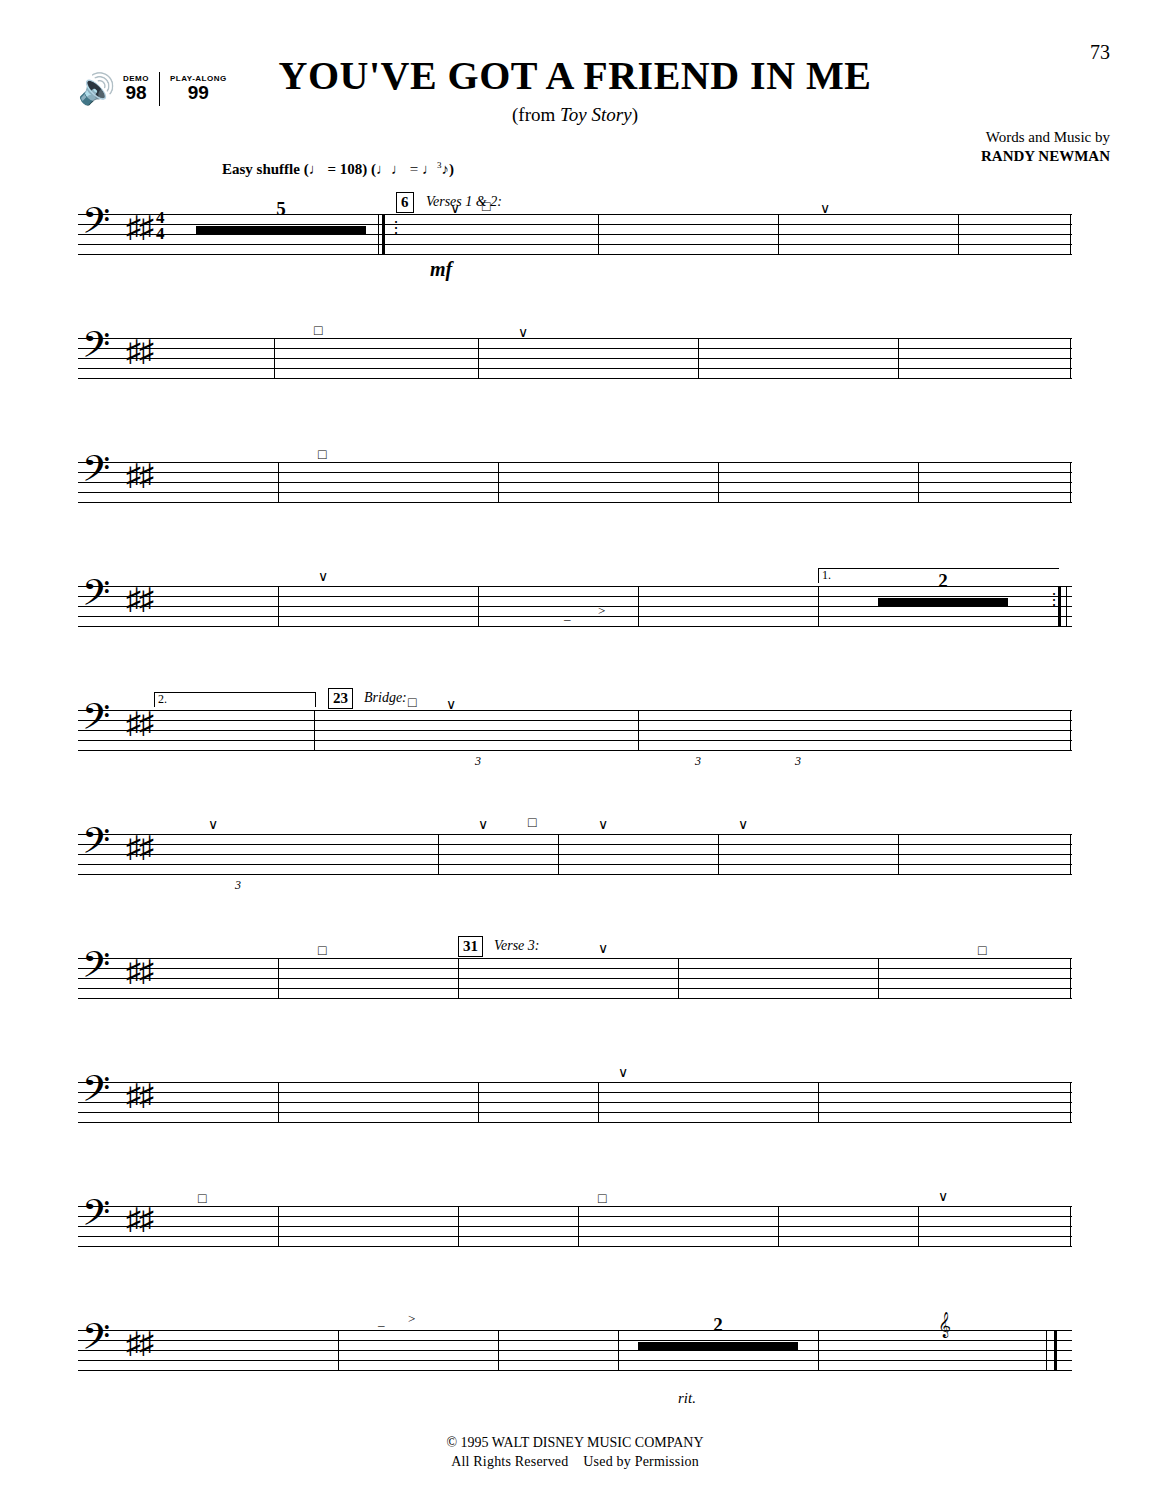73
🔊
DEMO
98
PLAY-ALONG
99
YOU'VE GOT A FRIEND IN ME
(from Toy Story)
Words and Music by
RANDY NEWMAN
Easy shuffle (♩ = 108) (♩♩ = ♩3♪)
𝄢
♯♯
44
5
⋮
6
Verses 1 & 2:
∨
□
mf
∨
𝄢
♯♯
□
∨
𝄢
♯♯
□
𝄢
♯♯
∨
–
>
1.
2
⋮
𝄢
♯♯
2.
23
Bridge:
□
∨
3
3
3
𝄢
♯♯
∨
3
∨
□
∨
∨
𝄢
♯♯
31
Verse 3:
□
∨
□
𝄢
♯♯
∨
𝄢
♯♯
□
□
∨
𝄢
♯♯
–
>
2
𝄞
rit.
© 1995 WALT DISNEY MUSIC COMPANY
All Rights Reserved Used by Permission